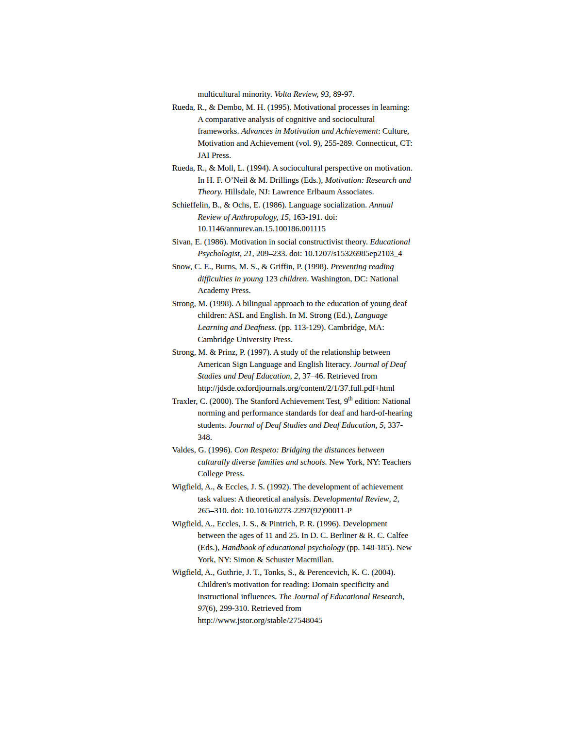multicultural minority. Volta Review, 93, 89-97.
Rueda, R., & Dembo, M. H. (1995). Motivational processes in learning: A comparative analysis of cognitive and sociocultural frameworks. Advances in Motivation and Achievement: Culture, Motivation and Achievement (vol. 9), 255-289. Connecticut, CT: JAI Press.
Rueda, R., & Moll, L. (1994). A sociocultural perspective on motivation. In H. F. O’Neil & M. Drillings (Eds.), Motivation: Research and Theory. Hillsdale, NJ: Lawrence Erlbaum Associates.
Schieffelin, B., & Ochs, E. (1986). Language socialization. Annual Review of Anthropology, 15, 163-191. doi: 10.1146/annurev.an.15.100186.001115
Sivan, E. (1986). Motivation in social constructivist theory. Educational Psychologist, 21, 209–233. doi: 10.1207/s15326985ep2103_4
Snow, C. E., Burns, M. S., & Griffin, P. (1998). Preventing reading difficulties in young 123 children. Washington, DC: National Academy Press.
Strong, M. (1998). A bilingual approach to the education of young deaf children: ASL and English. In M. Strong (Ed.), Language Learning and Deafness. (pp. 113-129). Cambridge, MA: Cambridge University Press.
Strong, M. & Prinz, P. (1997). A study of the relationship between American Sign Language and English literacy. Journal of Deaf Studies and Deaf Education, 2, 37–46. Retrieved from http://jdsde.oxfordjournals.org/content/2/1/37.full.pdf+html
Traxler, C. (2000). The Stanford Achievement Test, 9th edition: National norming and performance standards for deaf and hard-of-hearing students. Journal of Deaf Studies and Deaf Education, 5, 337-348.
Valdes, G. (1996). Con Respeto: Bridging the distances between culturally diverse families and schools. New York, NY: Teachers College Press.
Wigfield, A., & Eccles, J. S. (1992). The development of achievement task values: A theoretical analysis. Developmental Review, 2, 265–310. doi: 10.1016/0273-2297(92)90011-P
Wigfield, A., Eccles, J. S., & Pintrich, P. R. (1996). Development between the ages of 11 and 25. In D. C. Berliner & R. C. Calfee (Eds.), Handbook of educational psychology (pp. 148-185). New York, NY: Simon & Schuster Macmillan.
Wigfield, A., Guthrie, J. T., Tonks, S., & Perencevich, K. C. (2004). Children's motivation for reading: Domain specificity and instructional influences. The Journal of Educational Research, 97(6), 299-310. Retrieved from http://www.jstor.org/stable/27548045